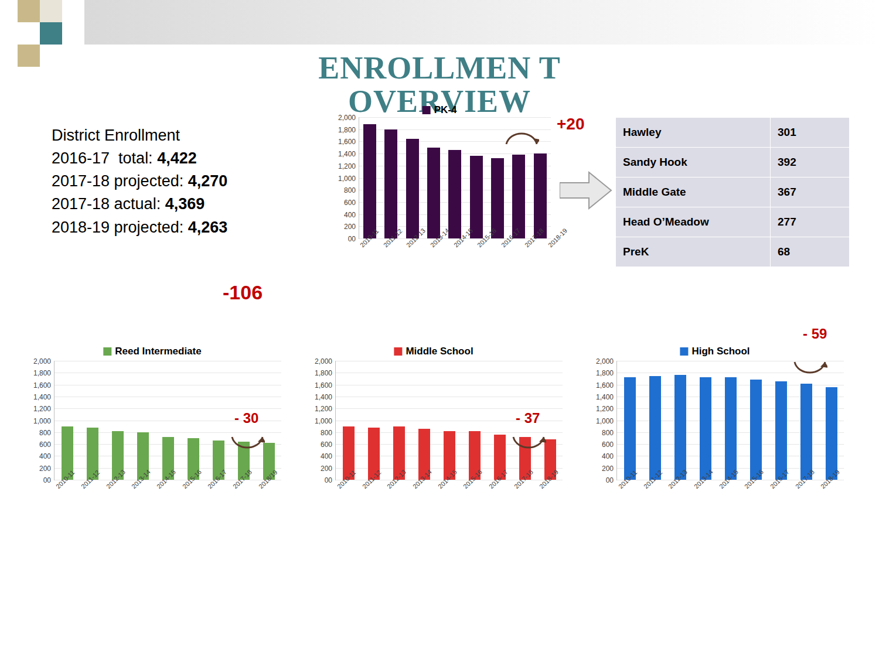ENROLLMEN T
OVERVIEW
District Enrollment
2016-17 total: 4,422
2017-18 projected: 4,270
2017-18 actual: 4,369
2018-19 projected: 4,263
-106
PK-4
2,000
1,800
1,600
1,400
1,200
1,000
800
600
400
200
00
2010-112011-122012-132013-142014-152015-162016-172017-182018-19
+20
| Hawley | 301 |
| Sandy Hook | 392 |
| Middle Gate | 367 |
| Head O’Meadow | 277 |
| PreK | 68 |
Reed Intermediate
2,000
1,800
1,600
1,400
1,200
1,000
800
600
400
200
00
2010-112011-122012-132013-142014-152015-162016-172017-182018/19
- 30
Middle School
2,000
1,800
1,600
1,400
1,200
1,000
800
600
400
200
00
2010-112011-122012-132013-142014-152015-162016-172017-182018-19
- 37
High School
2,000
1,800
1,600
1,400
1,200
1,000
800
600
400
200
00
2010-112011-122012-132013-142014-152015-162016-172017-182018-19
- 59